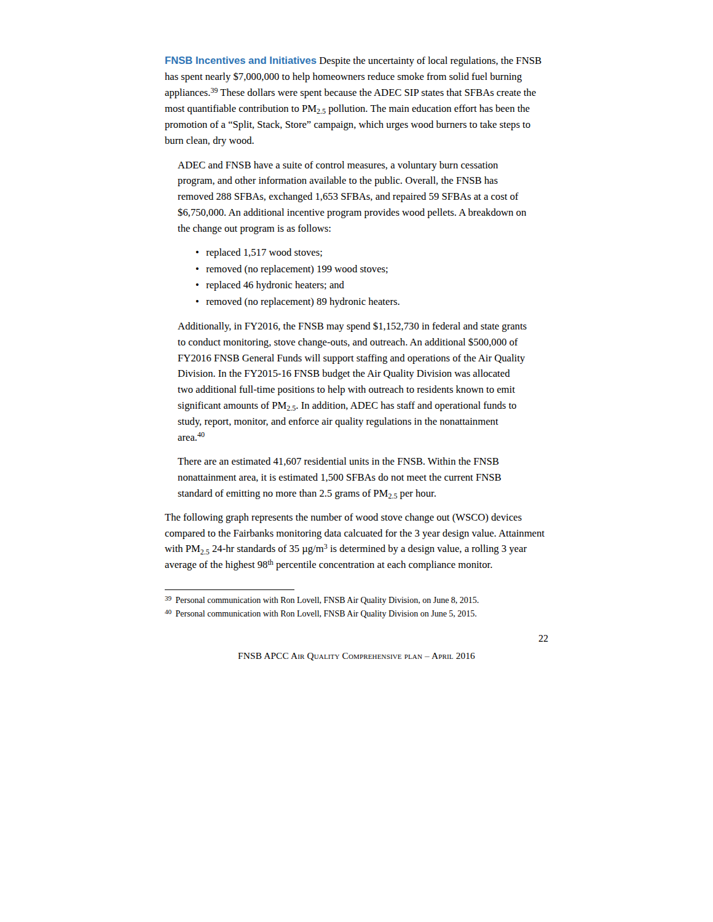FNSB Incentives and Initiatives Despite the uncertainty of local regulations, the FNSB has spent nearly $7,000,000 to help homeowners reduce smoke from solid fuel burning appliances.39 These dollars were spent because the ADEC SIP states that SFBAs create the most quantifiable contribution to PM2.5 pollution. The main education effort has been the promotion of a “Split, Stack, Store” campaign, which urges wood burners to take steps to burn clean, dry wood.
ADEC and FNSB have a suite of control measures, a voluntary burn cessation program, and other information available to the public. Overall, the FNSB has removed 288 SFBAs, exchanged 1,653 SFBAs, and repaired 59 SFBAs at a cost of $6,750,000. An additional incentive program provides wood pellets. A breakdown on the change out program is as follows:
replaced 1,517 wood stoves;
removed (no replacement) 199 wood stoves;
replaced 46 hydronic heaters; and
removed (no replacement) 89 hydronic heaters.
Additionally, in FY2016, the FNSB may spend $1,152,730 in federal and state grants to conduct monitoring, stove change-outs, and outreach. An additional $500,000 of FY2016 FNSB General Funds will support staffing and operations of the Air Quality Division. In the FY2015-16 FNSB budget the Air Quality Division was allocated two additional full-time positions to help with outreach to residents known to emit significant amounts of PM2.5. In addition, ADEC has staff and operational funds to study, report, monitor, and enforce air quality regulations in the nonattainment area.40
There are an estimated 41,607 residential units in the FNSB. Within the FNSB nonattainment area, it is estimated 1,500 SFBAs do not meet the current FNSB standard of emitting no more than 2.5 grams of PM2.5 per hour.
The following graph represents the number of wood stove change out (WSCO) devices compared to the Fairbanks monitoring data calcuated for the 3 year design value. Attainment with PM2.5 24-hr standards of 35 µg/m3 is determined by a design value, a rolling 3 year average of the highest 98th percentile concentration at each compliance monitor.
39 Personal communication with Ron Lovell, FNSB Air Quality Division, on June 8, 2015.
40 Personal communication with Ron Lovell, FNSB Air Quality Division on June 5, 2015.
22
FNSB APCC Air Quality Comprehensive plan – April 2016